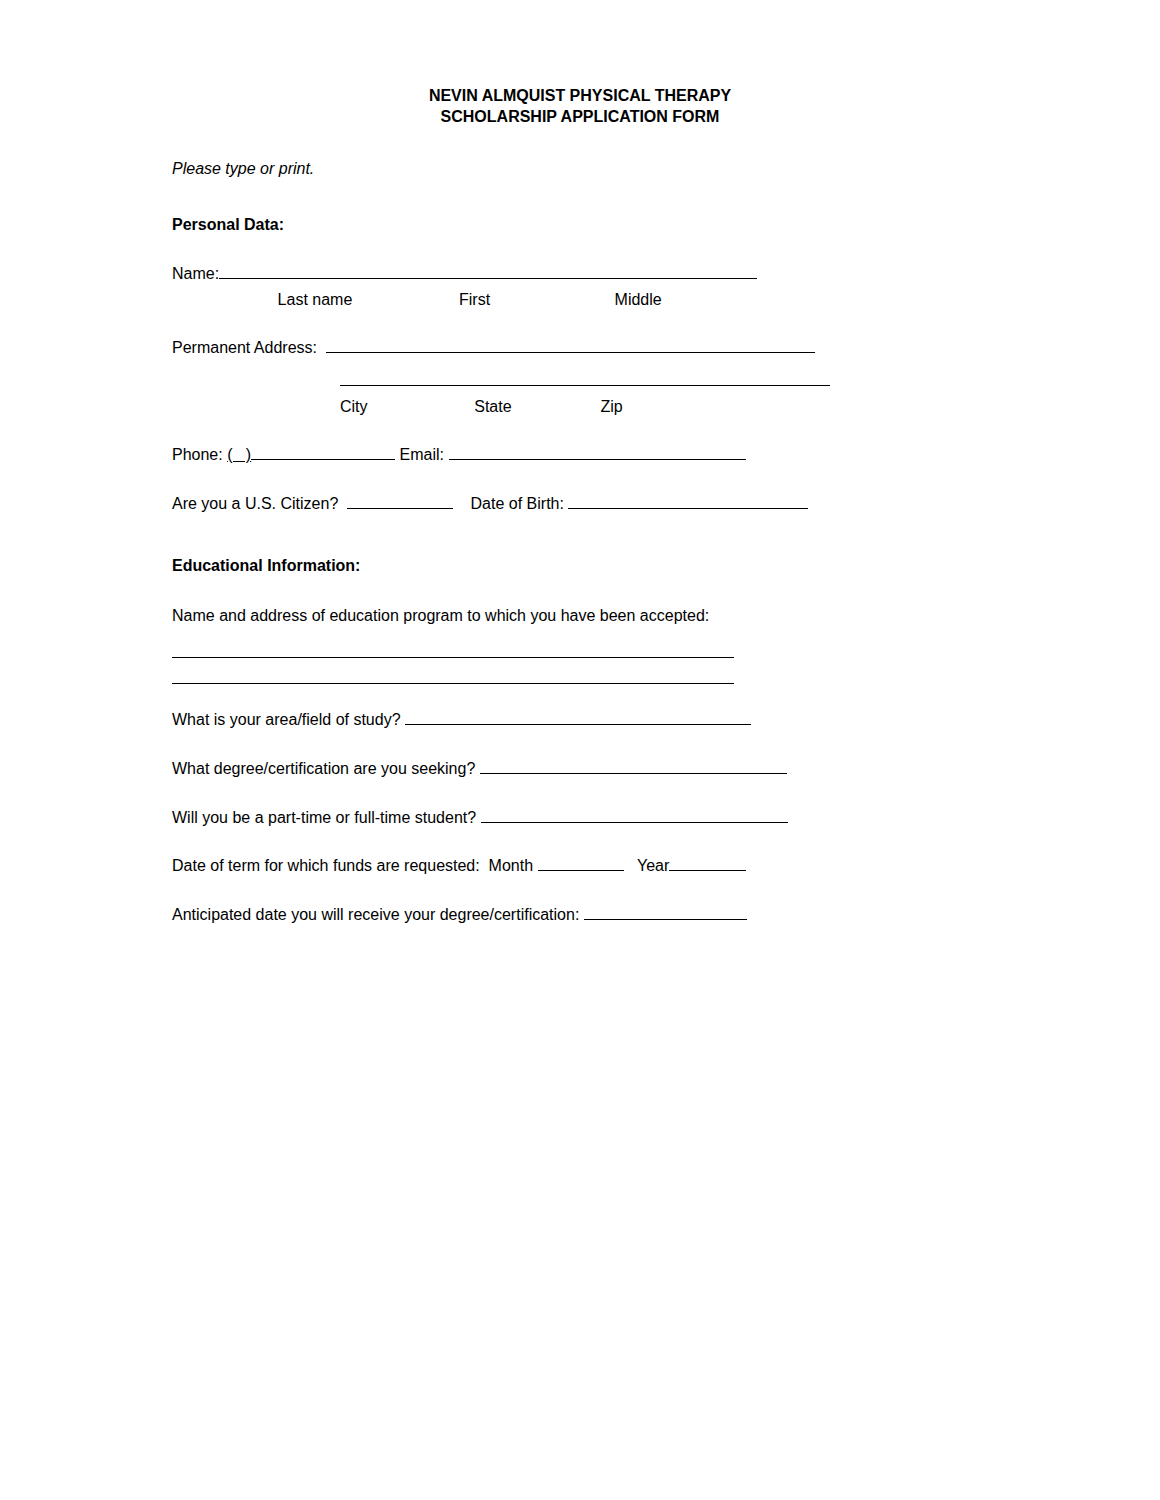NEVIN ALMQUIST PHYSICAL THERAPY
SCHOLARSHIP APPLICATION FORM
Please type or print.
Personal Data:
Name:
Last name First Middle
Permanent Address:
City State Zip
Phone: ( ) Email:
Are you a U.S. Citizen? Date of Birth:
Educational Information:
Name and address of education program to which you have been accepted:
What is your area/field of study?
What degree/certification are you seeking?
Will you be a part-time or full-time student?
Date of term for which funds are requested: Month Year
Anticipated date you will receive your degree/certification: